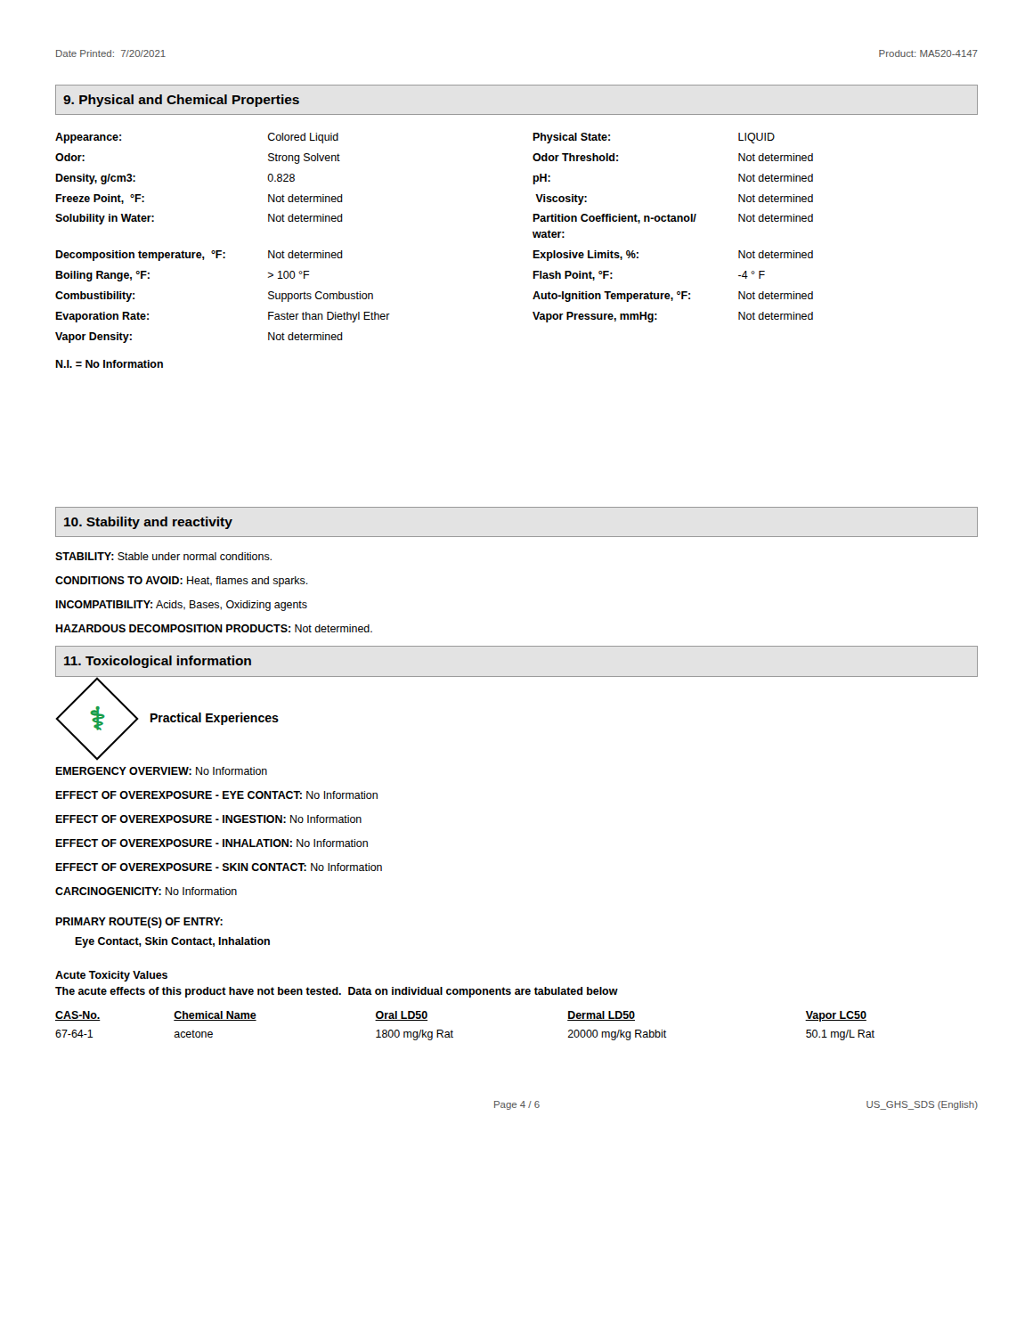Date Printed: 7/20/2021
Product: MA520-4147
9. Physical and Chemical Properties
| Appearance: | Colored Liquid | Physical State: | LIQUID |
| Odor: | Strong Solvent | Odor Threshold: | Not determined |
| Density, g/cm3: | 0.828 | pH: | Not determined |
| Freeze Point, °F: | Not determined | Viscosity: | Not determined |
| Solubility in Water: | Not determined | Partition Coefficient, n-octanol/ water: | Not determined |
| Decomposition temperature, °F: | Not determined | Explosive Limits, %: | Not determined |
| Boiling Range, °F: | > 100 °F | Flash Point, °F: | -4 ° F |
| Combustibility: | Supports Combustion | Auto-Ignition Temperature, °F: | Not determined |
| Evaporation Rate: | Faster than Diethyl Ether | Vapor Pressure, mmHg: | Not determined |
| Vapor Density: | Not determined | | |
N.I. = No Information
10. Stability and reactivity
STABILITY: Stable under normal conditions.
CONDITIONS TO AVOID: Heat, flames and sparks.
INCOMPATIBILITY: Acids, Bases, Oxidizing agents
HAZARDOUS DECOMPOSITION PRODUCTS: Not determined.
11. Toxicological information
⚕
Practical Experiences
EMERGENCY OVERVIEW: No Information
EFFECT OF OVEREXPOSURE - EYE CONTACT: No Information
EFFECT OF OVEREXPOSURE - INGESTION: No Information
EFFECT OF OVEREXPOSURE - INHALATION: No Information
EFFECT OF OVEREXPOSURE - SKIN CONTACT: No Information
CARCINOGENICITY: No Information
PRIMARY ROUTE(S) OF ENTRY:
Eye Contact, Skin Contact, Inhalation
Acute Toxicity Values
The acute effects of this product have not been tested. Data on individual components are tabulated below
| CAS-No. | Chemical Name | Oral LD50 | Dermal LD50 | Vapor LC50 |
| --- | --- | --- | --- | --- |
| 67-64-1 | acetone | 1800 mg/kg Rat | 20000 mg/kg Rabbit | 50.1 mg/L Rat |
Page 4 / 6
US_GHS_SDS (English)